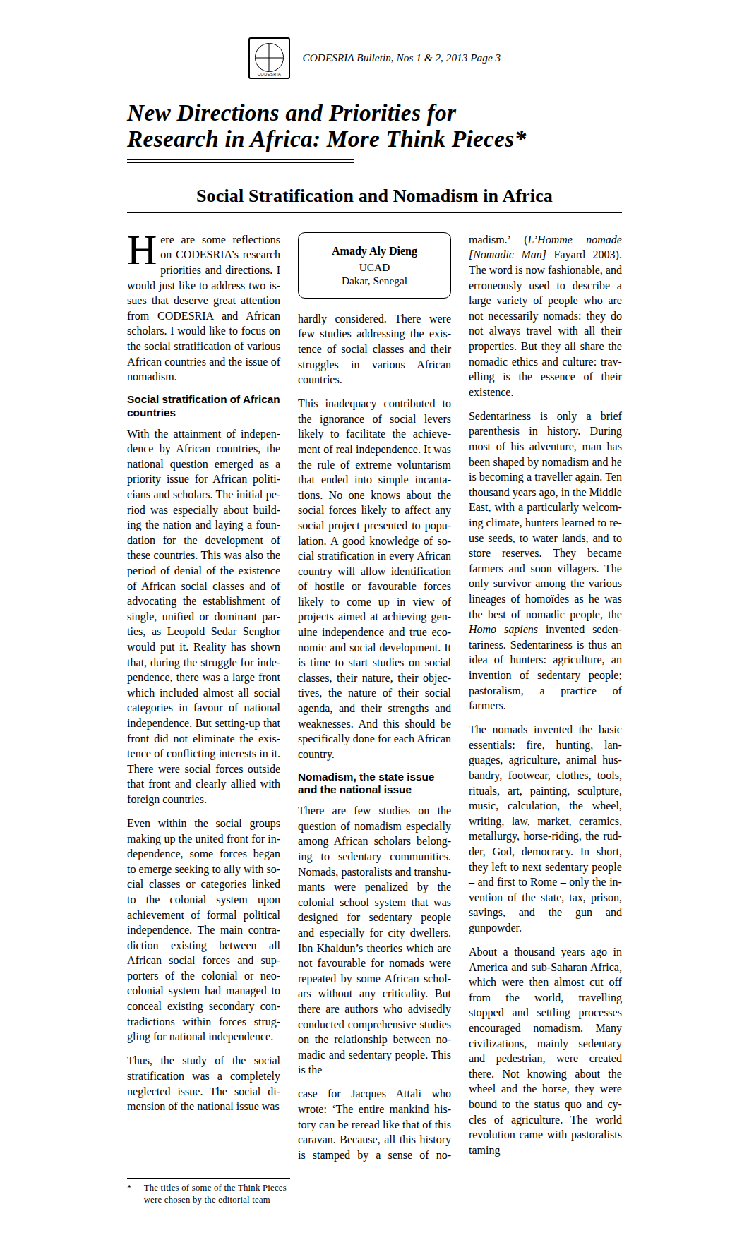CODESRIA
CODESRIA Bulletin, Nos 1 & 2, 2013 Page 3
New Directions and Priorities for
Research in Africa: More Think Pieces*
Social Stratification and Nomadism in Africa
Here are some reflections on CODESRIA’s research priorities and directions. I would just like to address two issues that deserve great attention from CODESRIA and African scholars. I would like to focus on the social stratification of various African countries and the issue of nomadism.
Social stratification of African countries
With the attainment of independence by African countries, the national question emerged as a priority issue for African politicians and scholars. The initial period was especially about building the nation and laying a foundation for the development of these countries. This was also the period of denial of the existence of African social classes and of advocating the establishment of single, unified or dominant parties, as Leopold Sedar Senghor would put it. Reality has shown that, during the struggle for independence, there was a large front which included almost all social categories in favour of national independence. But setting-up that front did not eliminate the existence of conflicting interests in it. There were social forces outside that front and clearly allied with foreign countries.
Even within the social groups making up the united front for independence, some forces began to emerge seeking to ally with social classes or categories linked to the colonial system upon achievement of formal political independence. The main contradiction existing between all African social forces and supporters of the colonial or neo-colonial system had managed to conceal existing secondary contradictions within forces struggling for national independence.
Thus, the study of the social stratification was a completely neglected issue. The social dimension of the national issue was
Amady Aly Dieng
UCAD
Dakar, Senegal
hardly considered. There were few studies addressing the existence of social classes and their struggles in various African countries.
This inadequacy contributed to the ignorance of social levers likely to facilitate the achievement of real independence. It was the rule of extreme voluntarism that ended into simple incantations. No one knows about the social forces likely to affect any social project presented to population. A good knowledge of social stratification in every African country will allow identification of hostile or favourable forces likely to come up in view of projects aimed at achieving genuine independence and true economic and social development. It is time to start studies on social classes, their nature, their objectives, the nature of their social agenda, and their strengths and weaknesses. And this should be specifically done for each African country.
Nomadism, the state issue and the national issue
There are few studies on the question of nomadism especially among African scholars belonging to sedentary communities. Nomads, pastoralists and transhumants were penalized by the colonial school system that was designed for sedentary people and especially for city dwellers. Ibn Khaldun’s theories which are not favourable for nomads were repeated by some African scholars without any criticality. But there are authors who advisedly conducted comprehensive studies on the relationship between nomadic and sedentary people. This is the
case for Jacques Attali who wrote: ‘The entire mankind history can be reread like that of this caravan. Because, all this history is stamped by a sense of nomadism.’ (L’Homme nomade [Nomadic Man] Fayard 2003). The word is now fashionable, and erroneously used to describe a large variety of people who are not necessarily nomads: they do not always travel with all their properties. But they all share the nomadic ethics and culture: travelling is the essence of their existence.
Sedentariness is only a brief parenthesis in history. During most of his adventure, man has been shaped by nomadism and he is becoming a traveller again. Ten thousand years ago, in the Middle East, with a particularly welcoming climate, hunters learned to re-use seeds, to water lands, and to store reserves. They became farmers and soon villagers. The only survivor among the various lineages of homoïdes as he was the best of nomadic people, the Homo sapiens invented sedentariness. Sedentariness is thus an idea of hunters: agriculture, an invention of sedentary people; pastoralism, a practice of farmers.
The nomads invented the basic essentials: fire, hunting, languages, agriculture, animal husbandry, footwear, clothes, tools, rituals, art, painting, sculpture, music, calculation, the wheel, writing, law, market, ceramics, metallurgy, horse-riding, the rudder, God, democracy. In short, they left to next sedentary people – and first to Rome – only the invention of the state, tax, prison, savings, and the gun and gunpowder.
About a thousand years ago in America and sub-Saharan Africa, which were then almost cut off from the world, travelling stopped and settling processes encouraged nomadism. Many civilizations, mainly sedentary and pedestrian, were created there. Not knowing about the wheel and the horse, they were bound to the status quo and cycles of agriculture. The world revolution came with pastoralists taming
*
The titles of some of the Think Pieces were chosen by the editorial team